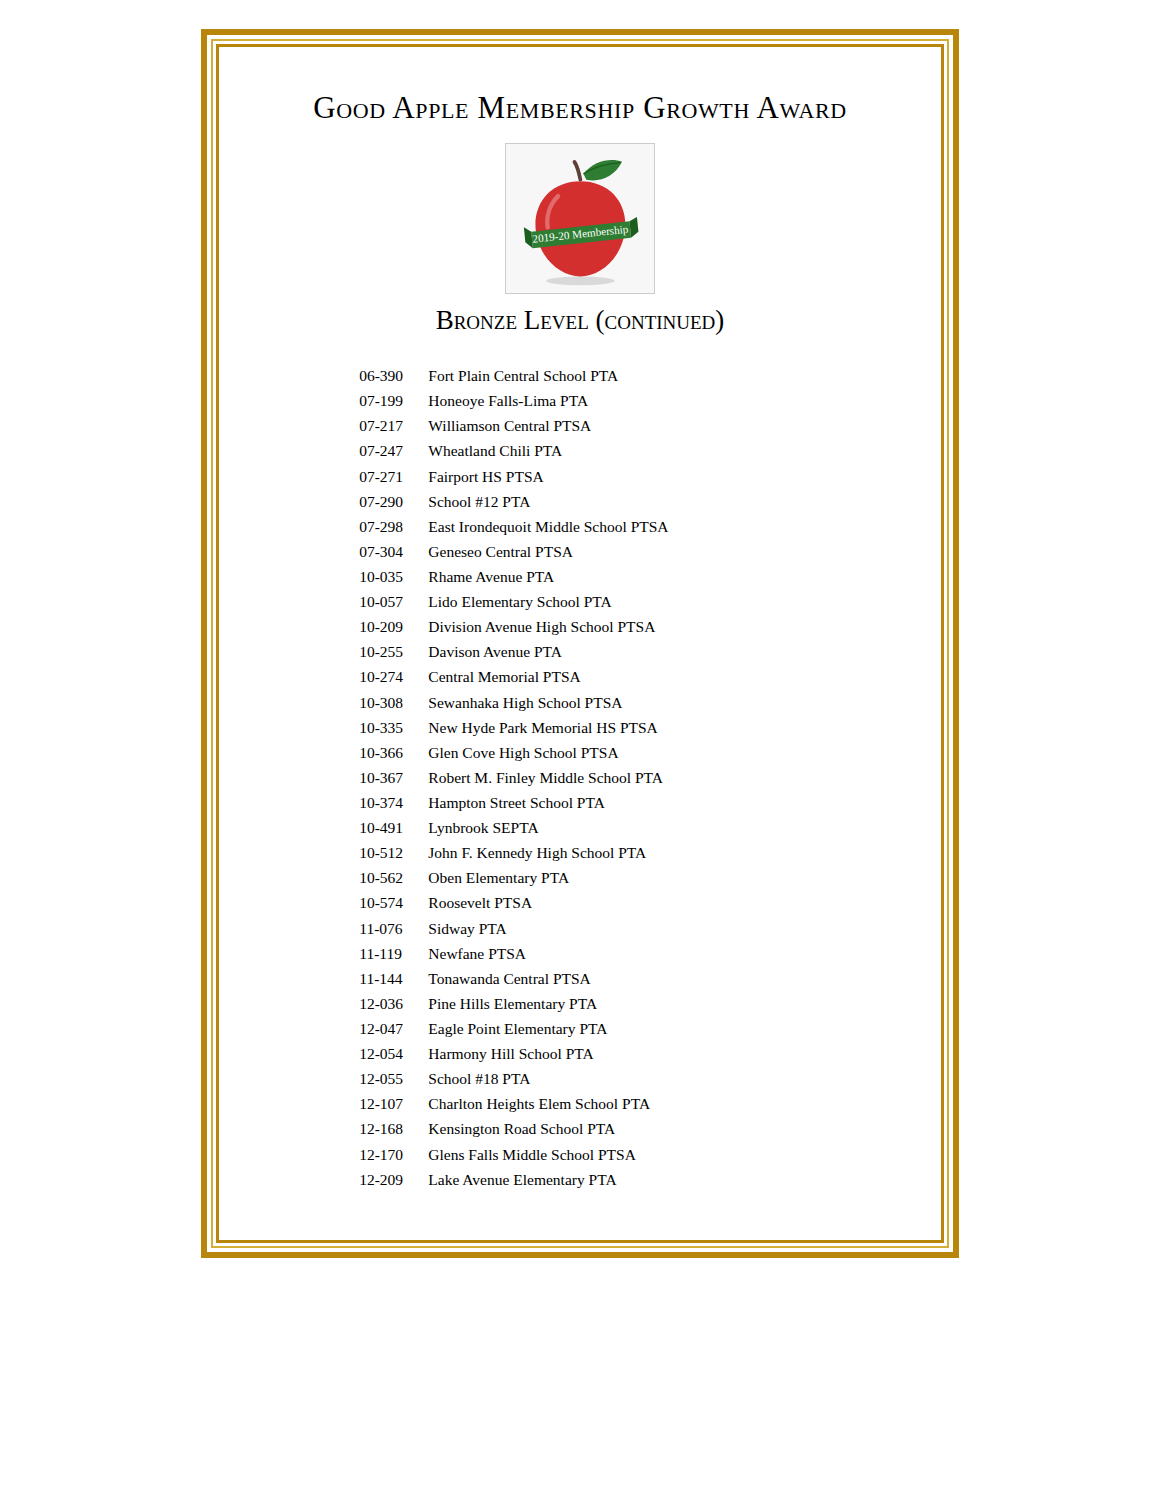Good Apple Membership Growth Award
2019-20 Membership
Bronze Level (continued)
06-390 Fort Plain Central School PTA
07-199 Honeoye Falls-Lima PTA
07-217 Williamson Central PTSA
07-247 Wheatland Chili PTA
07-271 Fairport HS PTSA
07-290 School #12 PTA
07-298 East Irondequoit Middle School PTSA
07-304 Geneseo Central PTSA
10-035 Rhame Avenue PTA
10-057 Lido Elementary School PTA
10-209 Division Avenue High School PTSA
10-255 Davison Avenue PTA
10-274 Central Memorial PTSA
10-308 Sewanhaka High School PTSA
10-335 New Hyde Park Memorial HS PTSA
10-366 Glen Cove High School PTSA
10-367 Robert M. Finley Middle School PTA
10-374 Hampton Street School PTA
10-491 Lynbrook SEPTA
10-512 John F. Kennedy High School PTA
10-562 Oben Elementary PTA
10-574 Roosevelt PTSA
11-076 Sidway PTA
11-119 Newfane PTSA
11-144 Tonawanda Central PTSA
12-036 Pine Hills Elementary PTA
12-047 Eagle Point Elementary PTA
12-054 Harmony Hill School PTA
12-055 School #18 PTA
12-107 Charlton Heights Elem School PTA
12-168 Kensington Road School PTA
12-170 Glens Falls Middle School PTSA
12-209 Lake Avenue Elementary PTA